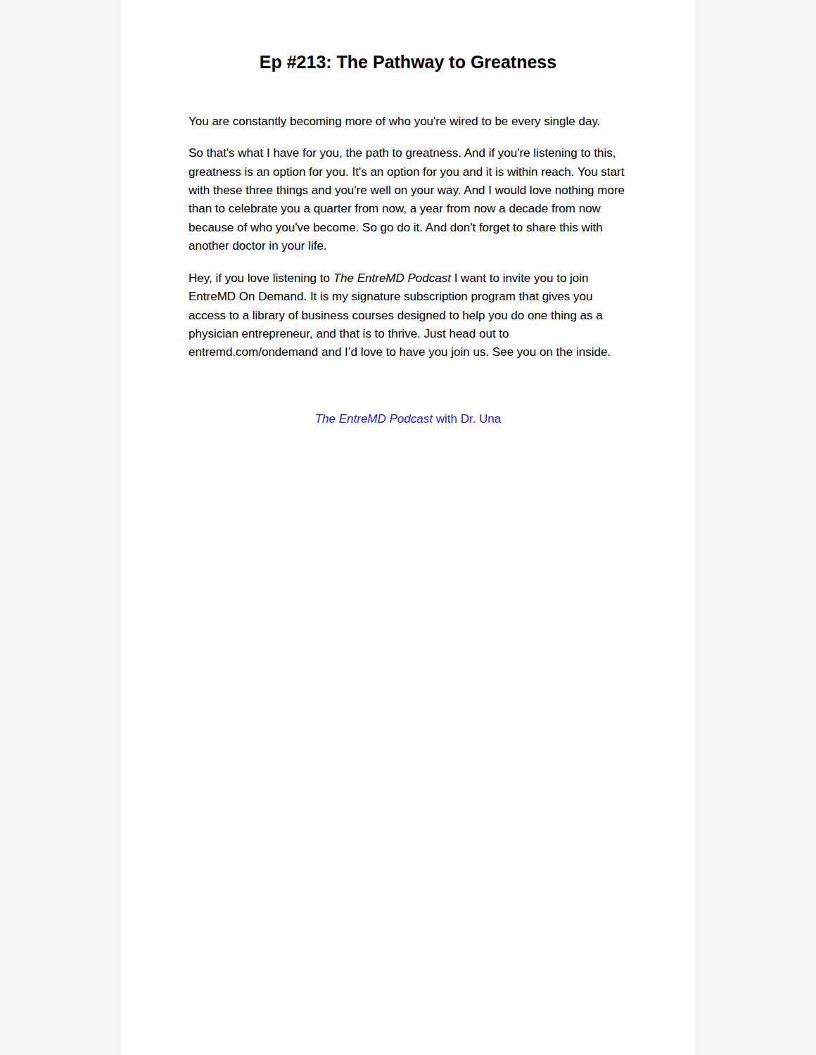Ep #213: The Pathway to Greatness
You are constantly becoming more of who you're wired to be every single day.
So that's what I have for you, the path to greatness. And if you're listening to this, greatness is an option for you. It's an option for you and it is within reach. You start with these three things and you're well on your way. And I would love nothing more than to celebrate you a quarter from now, a year from now a decade from now because of who you've become. So go do it. And don't forget to share this with another doctor in your life.
Hey, if you love listening to The EntreMD Podcast I want to invite you to join EntreMD On Demand. It is my signature subscription program that gives you access to a library of business courses designed to help you do one thing as a physician entrepreneur, and that is to thrive. Just head out to entremd.com/ondemand and I’d love to have you join us. See you on the inside.
The EntreMD Podcast with Dr. Una